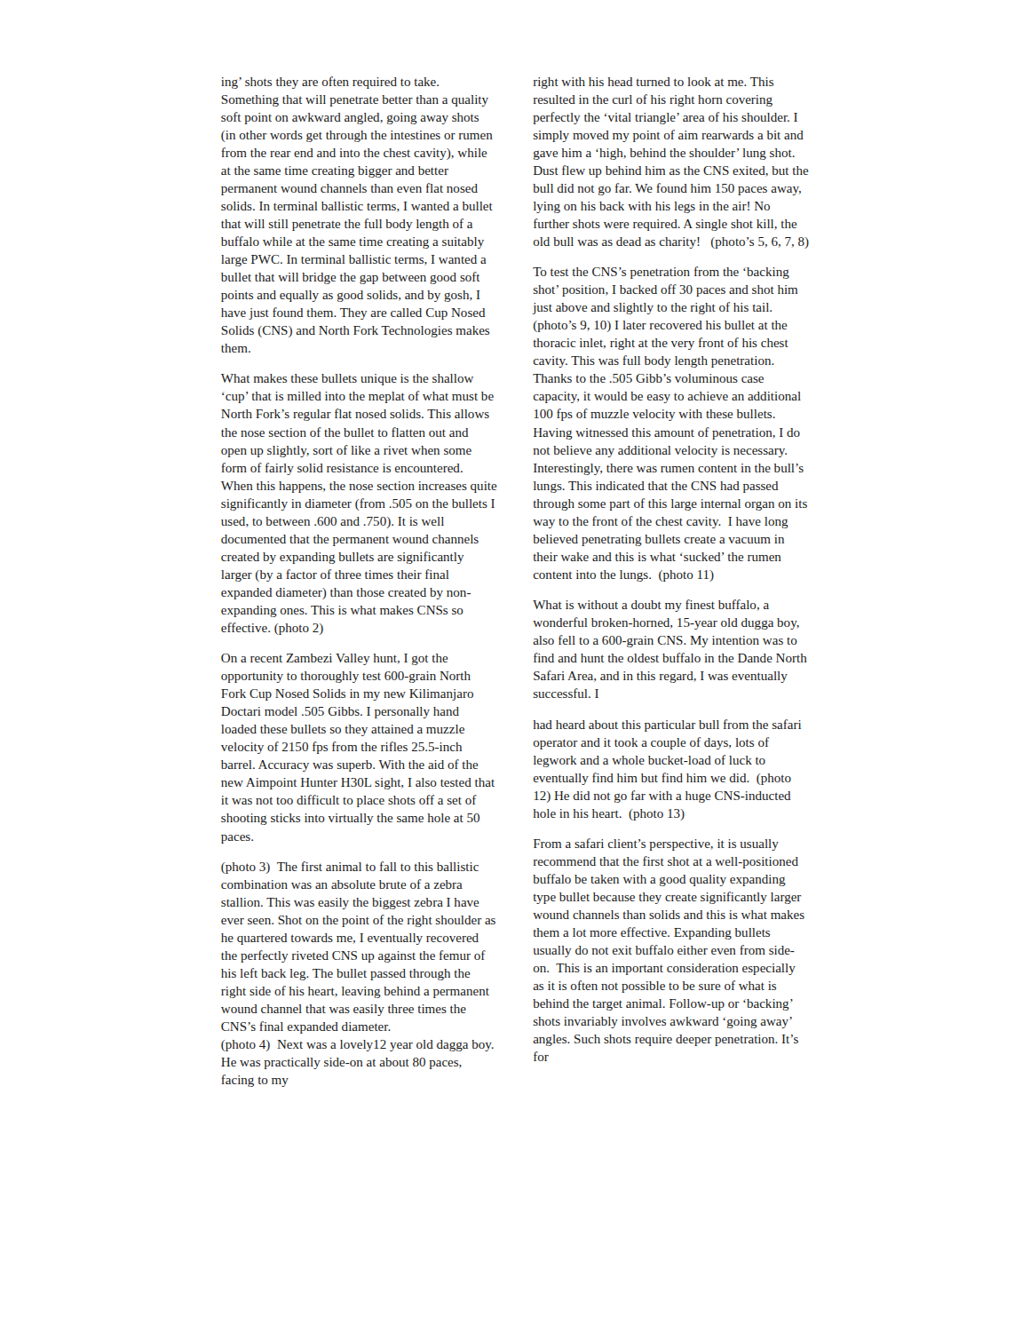ing’ shots they are often required to take. Something that will penetrate better than a quality soft point on awkward angled, going away shots (in other words get through the intestines or rumen from the rear end and into the chest cavity), while at the same time creating bigger and better permanent wound channels than even flat nosed solids. In terminal ballistic terms, I wanted a bullet that will still penetrate the full body length of a buffalo while at the same time creating a suitably large PWC. In terminal ballistic terms, I wanted a bullet that will bridge the gap between good soft points and equally as good solids, and by gosh, I have just found them. They are called Cup Nosed Solids (CNS) and North Fork Technologies makes them.
What makes these bullets unique is the shallow ‘cup’ that is milled into the meplat of what must be North Fork’s regular flat nosed solids. This allows the nose section of the bullet to flatten out and open up slightly, sort of like a rivet when some form of fairly solid resistance is encountered. When this happens, the nose section increases quite significantly in diameter (from .505 on the bullets I used, to between .600 and .750). It is well documented that the permanent wound channels created by expanding bullets are significantly larger (by a factor of three times their final expanded diameter) than those created by non-expanding ones. This is what makes CNSs so effective. (photo 2)
On a recent Zambezi Valley hunt, I got the opportunity to thoroughly test 600-grain North Fork Cup Nosed Solids in my new Kilimanjaro Doctari model .505 Gibbs. I personally hand loaded these bullets so they attained a muzzle velocity of 2150 fps from the rifles 25.5-inch barrel. Accuracy was superb. With the aid of the new Aimpoint Hunter H30L sight, I also tested that it was not too difficult to place shots off a set of shooting sticks into virtually the same hole at 50 paces.
(photo 3) The first animal to fall to this ballistic combination was an absolute brute of a zebra stallion. This was easily the biggest zebra I have ever seen. Shot on the point of the right shoulder as he quartered towards me, I eventually recovered the perfectly riveted CNS up against the femur of his left back leg. The bullet passed through the right side of his heart, leaving behind a permanent wound channel that was easily three times the CNS’s final expanded diameter.
(photo 4) Next was a lovely12 year old dagga boy. He was practically side-on at about 80 paces, facing to my
right with his head turned to look at me. This resulted in the curl of his right horn covering perfectly the ‘vital triangle’ area of his shoulder. I simply moved my point of aim rearwards a bit and gave him a ‘high, behind the shoulder’ lung shot. Dust flew up behind him as the CNS exited, but the bull did not go far. We found him 150 paces away, lying on his back with his legs in the air! No further shots were required. A single shot kill, the old bull was as dead as charity! (photo’s 5, 6, 7, 8)
To test the CNS’s penetration from the ‘backing shot’ position, I backed off 30 paces and shot him just above and slightly to the right of his tail. (photo’s 9, 10) I later recovered his bullet at the thoracic inlet, right at the very front of his chest cavity. This was full body length penetration. Thanks to the .505 Gibb’s voluminous case capacity, it would be easy to achieve an additional 100 fps of muzzle velocity with these bullets. Having witnessed this amount of penetration, I do not believe any additional velocity is necessary. Interestingly, there was rumen content in the bull’s lungs. This indicated that the CNS had passed through some part of this large internal organ on its way to the front of the chest cavity. I have long believed penetrating bullets create a vacuum in their wake and this is what ‘sucked’ the rumen content into the lungs. (photo 11)
What is without a doubt my finest buffalo, a wonderful broken-horned, 15-year old dugga boy, also fell to a 600-grain CNS. My intention was to find and hunt the oldest buffalo in the Dande North Safari Area, and in this regard, I was eventually successful. I
had heard about this particular bull from the safari operator and it took a couple of days, lots of legwork and a whole bucket-load of luck to eventually find him but find him we did. (photo 12) He did not go far with a huge CNS-inducted hole in his heart. (photo 13)
From a safari client’s perspective, it is usually recommend that the first shot at a well-positioned buffalo be taken with a good quality expanding type bullet because they create significantly larger wound channels than solids and this is what makes them a lot more effective. Expanding bullets usually do not exit buffalo either even from side-on. This is an important consideration especially as it is often not possible to be sure of what is behind the target animal. Follow-up or ‘backing’ shots invariably involves awkward ‘going away’ angles. Such shots require deeper penetration. It’s for